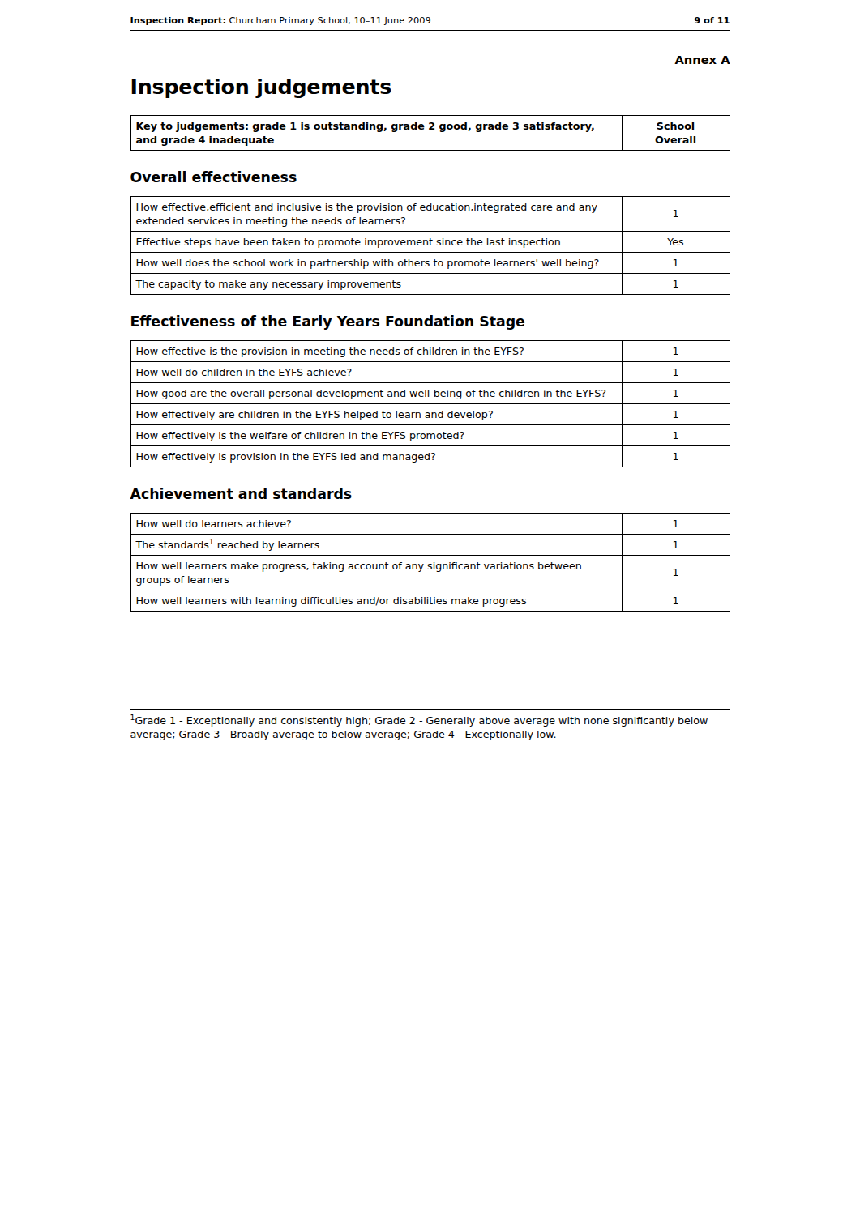Inspection Report: Churcham Primary School, 10–11 June 2009
9 of 11
Annex A
Inspection judgements
| Key to judgements: grade 1 is outstanding, grade 2 good, grade 3 satisfactory, and grade 4 inadequate | School Overall |
Overall effectiveness
| How effective,efficient and inclusive is the provision of education,integrated care and any extended services in meeting the needs of learners? | 1 |
| Effective steps have been taken to promote improvement since the last inspection | Yes |
| How well does the school work in partnership with others to promote learners' well being? | 1 |
| The capacity to make any necessary improvements | 1 |
Effectiveness of the Early Years Foundation Stage
| How effective is the provision in meeting the needs of children in the EYFS? | 1 |
| How well do children in the EYFS achieve? | 1 |
| How good are the overall personal development and well-being of the children in the EYFS? | 1 |
| How effectively are children in the EYFS helped to learn and develop? | 1 |
| How effectively is the welfare of children in the EYFS promoted? | 1 |
| How effectively is provision in the EYFS led and managed? | 1 |
Achievement and standards
| How well do learners achieve? | 1 |
| The standards 1 reached by learners | 1 |
| How well learners make progress, taking account of any significant variations between groups of learners | 1 |
| How well learners with learning difficulties and/or disabilities make progress | 1 |
1Grade 1 - Exceptionally and consistently high; Grade 2 - Generally above average with none significantly below average; Grade 3 - Broadly average to below average; Grade 4 - Exceptionally low.